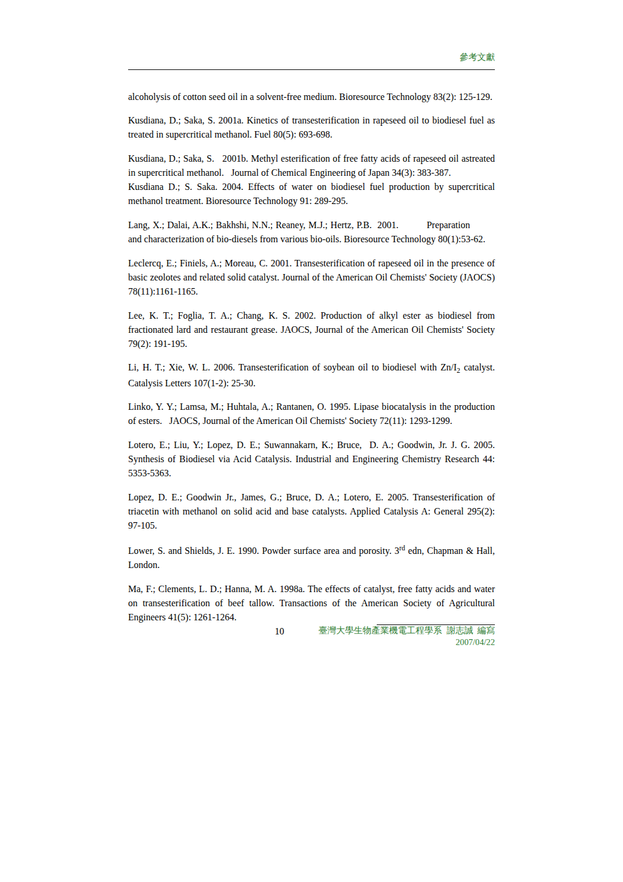參考文獻
alcoholysis of cotton seed oil in a solvent-free medium. Bioresource Technology 83(2): 125-129.
Kusdiana, D.; Saka, S. 2001a. Kinetics of transesterification in rapeseed oil to biodiesel fuel as treated in supercritical methanol. Fuel 80(5): 693-698.
Kusdiana, D.; Saka, S. 2001b. Methyl esterification of free fatty acids of rapeseed oil astreated in supercritical methanol. Journal of Chemical Engineering of Japan 34(3): 383-387.
Kusdiana D.; S. Saka. 2004. Effects of water on biodiesel fuel production by supercritical methanol treatment. Bioresource Technology 91: 289-295.
Lang, X.; Dalai, A.K.; Bakhshi, N.N.; Reaney, M.J.; Hertz, P.B. 2001. Preparation and characterization of bio-diesels from various bio-oils. Bioresource Technology 80(1):53-62.
Leclercq, E.; Finiels, A.; Moreau, C. 2001. Transesterification of rapeseed oil in the presence of basic zeolotes and related solid catalyst. Journal of the American Oil Chemists' Society (JAOCS) 78(11):1161-1165.
Lee, K. T.; Foglia, T. A.; Chang, K. S. 2002. Production of alkyl ester as biodiesel from fractionated lard and restaurant grease. JAOCS, Journal of the American Oil Chemists' Society 79(2): 191-195.
Li, H. T.; Xie, W. L. 2006. Transesterification of soybean oil to biodiesel with Zn/I2 catalyst. Catalysis Letters 107(1-2): 25-30.
Linko, Y. Y.; Lamsa, M.; Huhtala, A.; Rantanen, O. 1995. Lipase biocatalysis in the production of esters. JAOCS, Journal of the American Oil Chemists' Society 72(11): 1293-1299.
Lotero, E.; Liu, Y.; Lopez, D. E.; Suwannakarn, K.; Bruce, D. A.; Goodwin, Jr. J. G. 2005. Synthesis of Biodiesel via Acid Catalysis. Industrial and Engineering Chemistry Research 44: 5353-5363.
Lopez, D. E.; Goodwin Jr., James, G.; Bruce, D. A.; Lotero, E. 2005. Transesterification of triacetin with methanol on solid acid and base catalysts. Applied Catalysis A: General 295(2): 97-105.
Lower, S. and Shields, J. E. 1990. Powder surface area and porosity. 3rd edn, Chapman & Hall, London.
Ma, F.; Clements, L. D.; Hanna, M. A. 1998a. The effects of catalyst, free fatty acids and water on transesterification of beef tallow. Transactions of the American Society of Agricultural Engineers 41(5): 1261-1264.
10
臺灣大學生物產業機電工程學系 謝志誠 編寫
2007/04/22